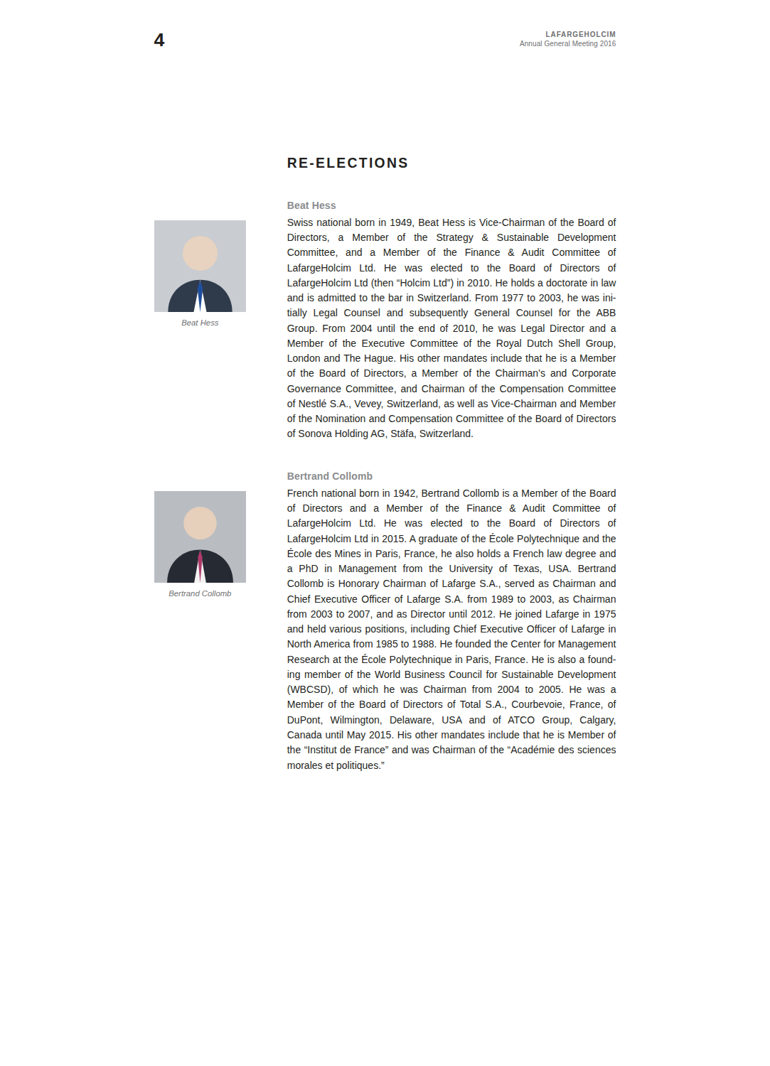4
LAFARGEHOLCIM
Annual General Meeting 2016
RE-ELECTIONS
Beat Hess
Beat Hess
Swiss national born in 1949, Beat Hess is Vice-Chairman of the Board of Directors, a Member of the Strategy & Sustainable Development Committee, and a Member of the Finance & Audit Committee of LafargeHolcim Ltd. He was elected to the Board of Directors of LafargeHolcim Ltd (then “Holcim Ltd”) in 2010. He holds a doctorate in law and is admitted to the bar in Switzerland. From 1977 to 2003, he was initially Legal Counsel and subsequently General Counsel for the ABB Group. From 2004 until the end of 2010, he was Legal Director and a Member of the Executive Committee of the Royal Dutch Shell Group, London and The Hague. His other mandates include that he is a Member of the Board of Directors, a Member of the Chairman’s and Corporate Governance Committee, and Chairman of the Compensation Committee of Nestlé S.A., Vevey, Switzerland, as well as Vice-Chairman and Member of the Nomination and Compensation Committee of the Board of Directors of Sonova Holding AG, Stäfa, Switzerland.
Bertrand Collomb
Bertrand Collomb
French national born in 1942, Bertrand Collomb is a Member of the Board of Directors and a Member of the Finance & Audit Committee of LafargeHolcim Ltd. He was elected to the Board of Directors of LafargeHolcim Ltd in 2015. A graduate of the École Polytechnique and the École des Mines in Paris, France, he also holds a French law degree and a PhD in Management from the University of Texas, USA. Bertrand Collomb is Honorary Chairman of Lafarge S.A., served as Chairman and Chief Executive Officer of Lafarge S.A. from 1989 to 2003, as Chairman from 2003 to 2007, and as Director until 2012. He joined Lafarge in 1975 and held various positions, including Chief Executive Officer of Lafarge in North America from 1985 to 1988. He founded the Center for Management Research at the École Polytechnique in Paris, France. He is also a founding member of the World Business Council for Sustainable Development (WBCSD), of which he was Chairman from 2004 to 2005. He was a Member of the Board of Directors of Total S.A., Courbevoie, France, of DuPont, Wilmington, Delaware, USA and of ATCO Group, Calgary, Canada until May 2015. His other mandates include that he is Member of the “Institut de France” and was Chairman of the “Académie des sciences morales et politiques.”